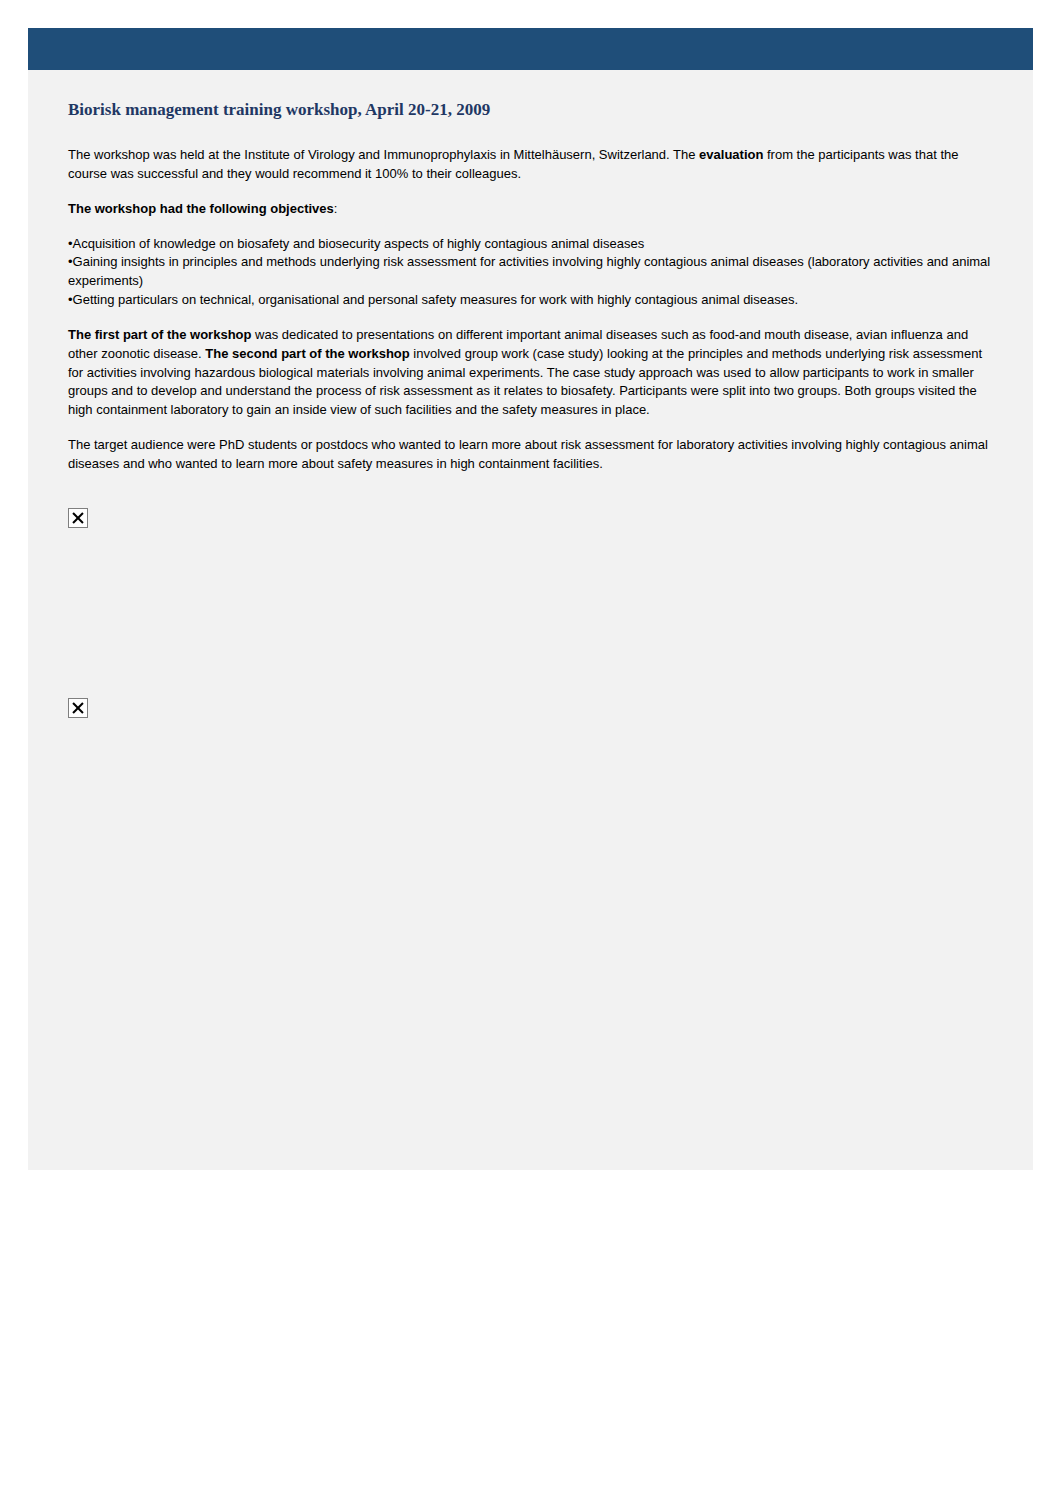Biorisk management training workshop, April 20-21, 2009
The workshop was held at the Institute of Virology and Immunoprophylaxis in Mittelhäusern, Switzerland. The evaluation from the participants was that the course was successful and they would recommend it 100% to their colleagues.
The workshop had the following objectives:
•Acquisition of knowledge on biosafety and biosecurity aspects of highly contagious animal diseases
•Gaining insights in principles and methods underlying risk assessment for activities involving highly contagious animal diseases (laboratory activities and animal experiments)
•Getting particulars on technical, organisational and personal safety measures for work with highly contagious animal diseases.
The first part of the workshop was dedicated to presentations on different important animal diseases such as food-and mouth disease, avian influenza and other zoonotic disease. The second part of the workshop involved group work (case study) looking at the principles and methods underlying risk assessment for activities involving hazardous biological materials involving animal experiments. The case study approach was used to allow participants to work in smaller groups and to develop and understand the process of risk assessment as it relates to biosafety. Participants were split into two groups. Both groups visited the high containment laboratory to gain an inside view of such facilities and the safety measures in place.
The target audience were PhD students or postdocs who wanted to learn more about risk assessment for laboratory activities involving highly contagious animal diseases and who wanted to learn more about safety measures in high containment facilities.